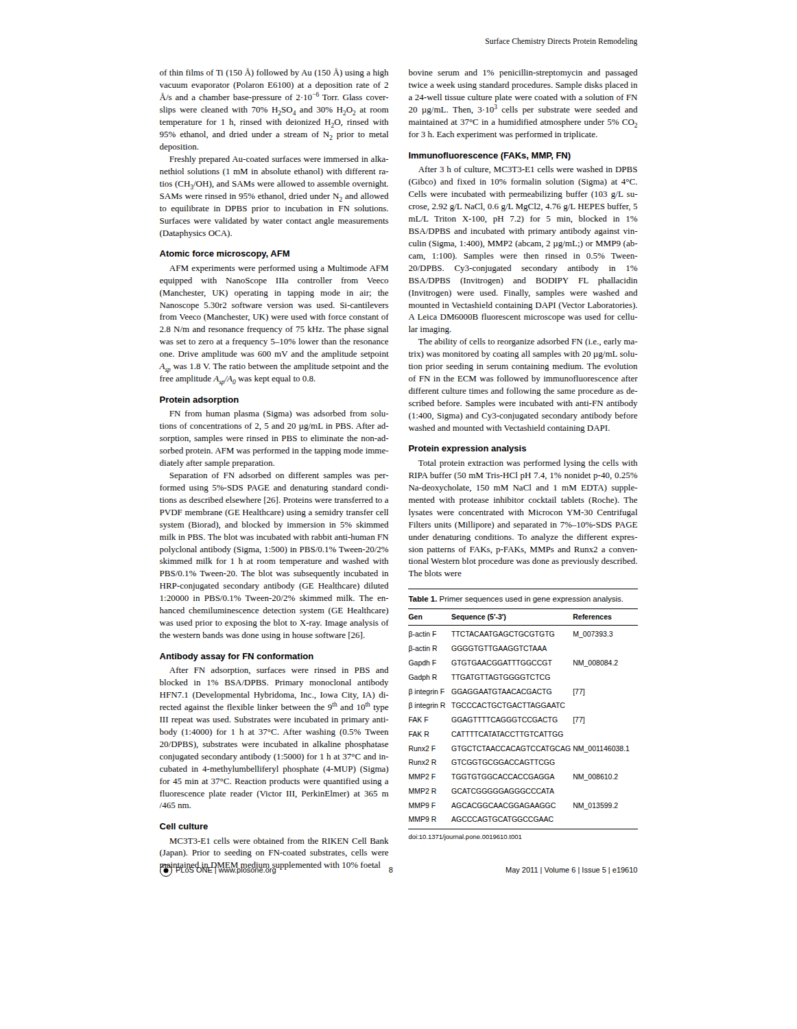Surface Chemistry Directs Protein Remodeling
of thin films of Ti (150 Å) followed by Au (150 Å) using a high vacuum evaporator (Polaron E6100) at a deposition rate of 2 Å/s and a chamber base-pressure of 2·10−6 Torr. Glass coverslips were cleaned with 70% H2SO4 and 30% H2O2 at room temperature for 1 h, rinsed with deionized H2O, rinsed with 95% ethanol, and dried under a stream of N2 prior to metal deposition.
Freshly prepared Au-coated surfaces were immersed in alkanethiol solutions (1 mM in absolute ethanol) with different ratios (CH3/OH), and SAMs were allowed to assemble overnight. SAMs were rinsed in 95% ethanol, dried under N2 and allowed to equilibrate in DPBS prior to incubation in FN solutions. Surfaces were validated by water contact angle measurements (Dataphysics OCA).
Atomic force microscopy, AFM
AFM experiments were performed using a Multimode AFM equipped with NanoScope IIIa controller from Veeco (Manchester, UK) operating in tapping mode in air; the Nanoscope 5.30r2 software version was used. Si-cantilevers from Veeco (Manchester, UK) were used with force constant of 2.8 N/m and resonance frequency of 75 kHz. The phase signal was set to zero at a frequency 5–10% lower than the resonance one. Drive amplitude was 600 mV and the amplitude setpoint Asp was 1.8 V. The ratio between the amplitude setpoint and the free amplitude Asp/A0 was kept equal to 0.8.
Protein adsorption
FN from human plasma (Sigma) was adsorbed from solutions of concentrations of 2, 5 and 20 µg/mL in PBS. After adsorption, samples were rinsed in PBS to eliminate the non-adsorbed protein. AFM was performed in the tapping mode immediately after sample preparation.
Separation of FN adsorbed on different samples was performed using 5%-SDS PAGE and denaturing standard conditions as described elsewhere [26]. Proteins were transferred to a PVDF membrane (GE Healthcare) using a semidry transfer cell system (Biorad), and blocked by immersion in 5% skimmed milk in PBS. The blot was incubated with rabbit anti-human FN polyclonal antibody (Sigma, 1:500) in PBS/0.1% Tween-20/2% skimmed milk for 1 h at room temperature and washed with PBS/0.1% Tween-20. The blot was subsequently incubated in HRP-conjugated secondary antibody (GE Healthcare) diluted 1:20000 in PBS/0.1% Tween-20/2% skimmed milk. The enhanced chemiluminescence detection system (GE Healthcare) was used prior to exposing the blot to X-ray. Image analysis of the western bands was done using in house software [26].
Antibody assay for FN conformation
After FN adsorption, surfaces were rinsed in PBS and blocked in 1% BSA/DPBS. Primary monoclonal antibody HFN7.1 (Developmental Hybridoma, Inc., Iowa City, IA) directed against the flexible linker between the 9th and 10th type III repeat was used. Substrates were incubated in primary antibody (1:4000) for 1 h at 37°C. After washing (0.5% Tween 20/DPBS), substrates were incubated in alkaline phosphatase conjugated secondary antibody (1:5000) for 1 h at 37°C and incubated in 4-methylumbelliferyl phosphate (4-MUP) (Sigma) for 45 min at 37°C. Reaction products were quantified using a fluorescence plate reader (Victor III, PerkinElmer) at 365 m /465 nm.
Cell culture
MC3T3-E1 cells were obtained from the RIKEN Cell Bank (Japan). Prior to seeding on FN-coated substrates, cells were maintained in DMEM medium supplemented with 10% foetal
bovine serum and 1% penicillin-streptomycin and passaged twice a week using standard procedures. Sample disks placed in a 24-well tissue culture plate were coated with a solution of FN 20 µg/mL. Then, 3·103 cells per substrate were seeded and maintained at 37°C in a humidified atmosphere under 5% CO2 for 3 h. Each experiment was performed in triplicate.
Immunofluorescence (FAKs, MMP, FN)
After 3 h of culture, MC3T3-E1 cells were washed in DPBS (Gibco) and fixed in 10% formalin solution (Sigma) at 4°C. Cells were incubated with permeabilizing buffer (103 g/L sucrose, 2.92 g/L NaCl, 0.6 g/L MgCl2, 4.76 g/L HEPES buffer, 5 mL/L Triton X-100, pH 7.2) for 5 min, blocked in 1% BSA/DPBS and incubated with primary antibody against vinculin (Sigma, 1:400), MMP2 (abcam, 2 µg/mL;) or MMP9 (abcam, 1:100). Samples were then rinsed in 0.5% Tween-20/DPBS. Cy3-conjugated secondary antibody in 1% BSA/DPBS (Invitrogen) and BODIPY FL phallacidin (Invitrogen) were used. Finally, samples were washed and mounted in Vectashield containing DAPI (Vector Laboratories). A Leica DM6000B fluorescent microscope was used for cellular imaging.
The ability of cells to reorganize adsorbed FN (i.e., early matrix) was monitored by coating all samples with 20 µg/mL solution prior seeding in serum containing medium. The evolution of FN in the ECM was followed by immunofluorescence after different culture times and following the same procedure as described before. Samples were incubated with anti-FN antibody (1:400, Sigma) and Cy3-conjugated secondary antibody before washed and mounted with Vectashield containing DAPI.
Protein expression analysis
Total protein extraction was performed lysing the cells with RIPA buffer (50 mM Tris-HCl pH 7.4, 1% nonidet p-40, 0.25% Na-deoxycholate, 150 mM NaCl and 1 mM EDTA) supplemented with protease inhibitor cocktail tablets (Roche). The lysates were concentrated with Microcon YM-30 Centrifugal Filters units (Millipore) and separated in 7%–10%-SDS PAGE under denaturing conditions. To analyze the different expression patterns of FAKs, p-FAKs, MMPs and Runx2 a conventional Western blot procedure was done as previously described. The blots were
Table 1. Primer sequences used in gene expression analysis.
| Gen | Sequence (5′-3′) | References |
| --- | --- | --- |
| β-actin F | TTCTACAATGAGCTGCGTGTG | M_007393.3 |
| β-actin R | GGGGTGTTGAAGGTCTAAA | |
| Gapdh F | GTGTGAACGGATTTGGCCGT | NM_008084.2 |
| Gadph R | TTGATGTTAGTGGGGTCTCG | |
| β integrin F | GGAGGAATGTAACACGACTG | [77] |
| β integrin R | TGCCCACTGCTGACTTAGGAATC | |
| FAK F | GGAGTTTTCAGGGTCCGACTG | [77] |
| FAK R | CATTTTCATATACCTTGTCATTGG | |
| Runx2 F | GTGCTCTAACCACAGTCCATGCAG | NM_001146038.1 |
| Runx2 R | GTCGGTGCGGACCAGTTCGG | |
| MMP2 F | TGGTGTGGCACCACCGAGGA | NM_008610.2 |
| MMP2 R | GCATCGGGGGAGGGCCCATA | |
| MMP9 F | AGCACGGCAACGGAGAAGGC | NM_013599.2 |
| MMP9 R | AGCCCAGTGCATGGCCGAAC | |
doi:10.1371/journal.pone.0019610.t001
PLoS ONE | www.plosone.org
8
May 2011 | Volume 6 | Issue 5 | e19610